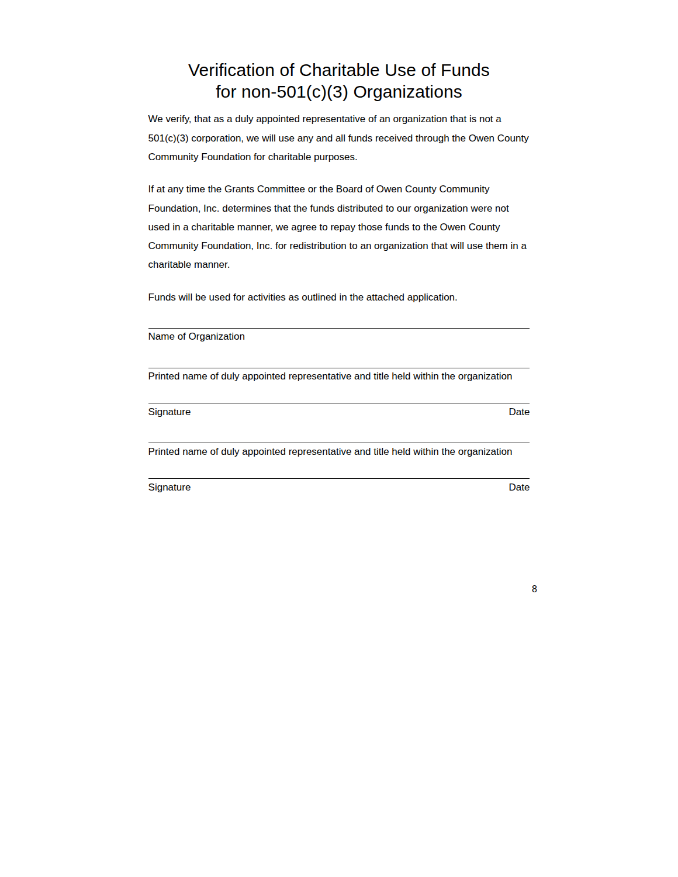Verification of Charitable Use of Funds
for non-501(c)(3) Organizations
We verify, that as a duly appointed representative of an organization that is not a 501(c)(3) corporation, we will use any and all funds received through the Owen County Community Foundation for charitable purposes.
If at any time the Grants Committee or the Board of Owen County Community Foundation, Inc. determines that the funds distributed to our organization were not used in a charitable manner, we agree to repay those funds to the Owen County Community Foundation, Inc. for redistribution to an organization that will use them in a charitable manner.
Funds will be used for activities as outlined in the attached application.
Name of Organization
Printed name of duly appointed representative and title held within the organization
Signature Date
Printed name of duly appointed representative and title held within the organization
Signature Date
8